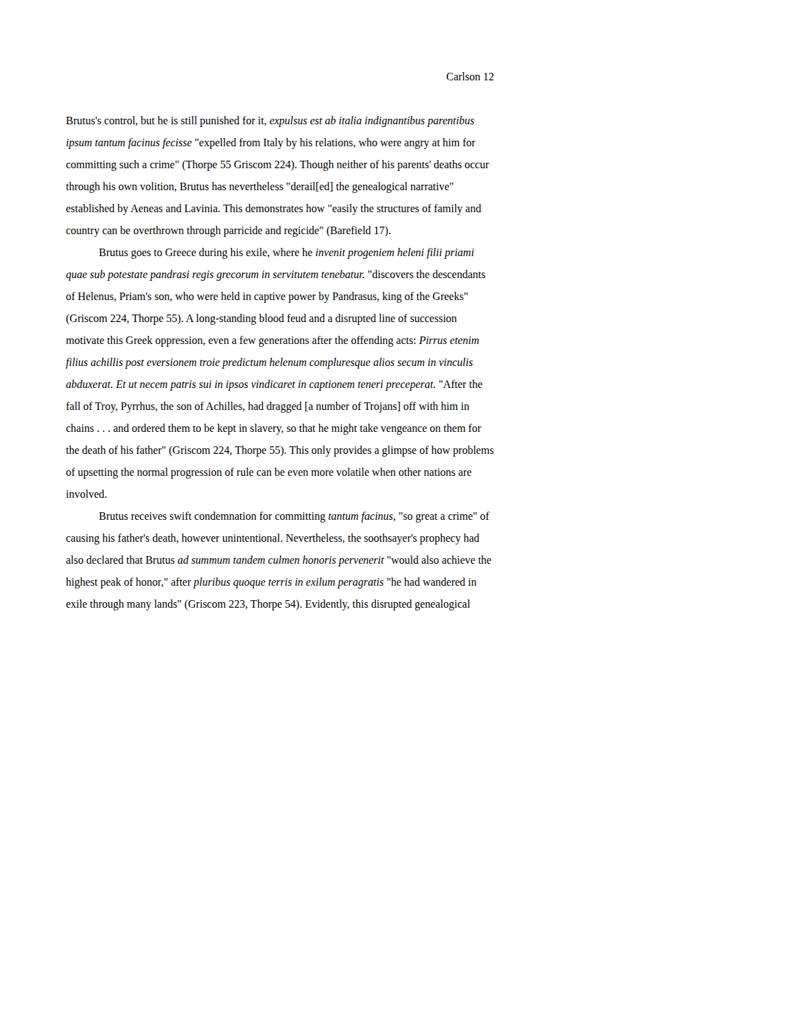Carlson 12
Brutus's control, but he is still punished for it, expulsus est ab italia indignantibus parentibus ipsum tantum facinus fecisse "expelled from Italy by his relations, who were angry at him for committing such a crime" (Thorpe 55 Griscom 224). Though neither of his parents' deaths occur through his own volition, Brutus has nevertheless "derail[ed] the genealogical narrative" established by Aeneas and Lavinia. This demonstrates how "easily the structures of family and country can be overthrown through parricide and regicide" (Barefield 17).
Brutus goes to Greece during his exile, where he invenit progeniem heleni filii priami quae sub potestate pandrasi regis grecorum in servitutem tenebatur. "discovers the descendants of Helenus, Priam's son, who were held in captive power by Pandrasus, king of the Greeks" (Griscom 224, Thorpe 55). A long-standing blood feud and a disrupted line of succession motivate this Greek oppression, even a few generations after the offending acts: Pirrus etenim filius achillis post eversionem troie predictum helenum compluresque alios secum in vinculis abduxerat. Et ut necem patris sui in ipsos vindicaret in captionem teneri preceperat. "After the fall of Troy, Pyrrhus, the son of Achilles, had dragged [a number of Trojans] off with him in chains . . . and ordered them to be kept in slavery, so that he might take vengeance on them for the death of his father" (Griscom 224, Thorpe 55). This only provides a glimpse of how problems of upsetting the normal progression of rule can be even more volatile when other nations are involved.
Brutus receives swift condemnation for committing tantum facinus, "so great a crime" of causing his father's death, however unintentional. Nevertheless, the soothsayer's prophecy had also declared that Brutus ad summum tandem culmen honoris pervenerit "would also achieve the highest peak of honor," after pluribus quoque terris in exilum peragratis "he had wandered in exile through many lands" (Griscom 223, Thorpe 54). Evidently, this disrupted genealogical